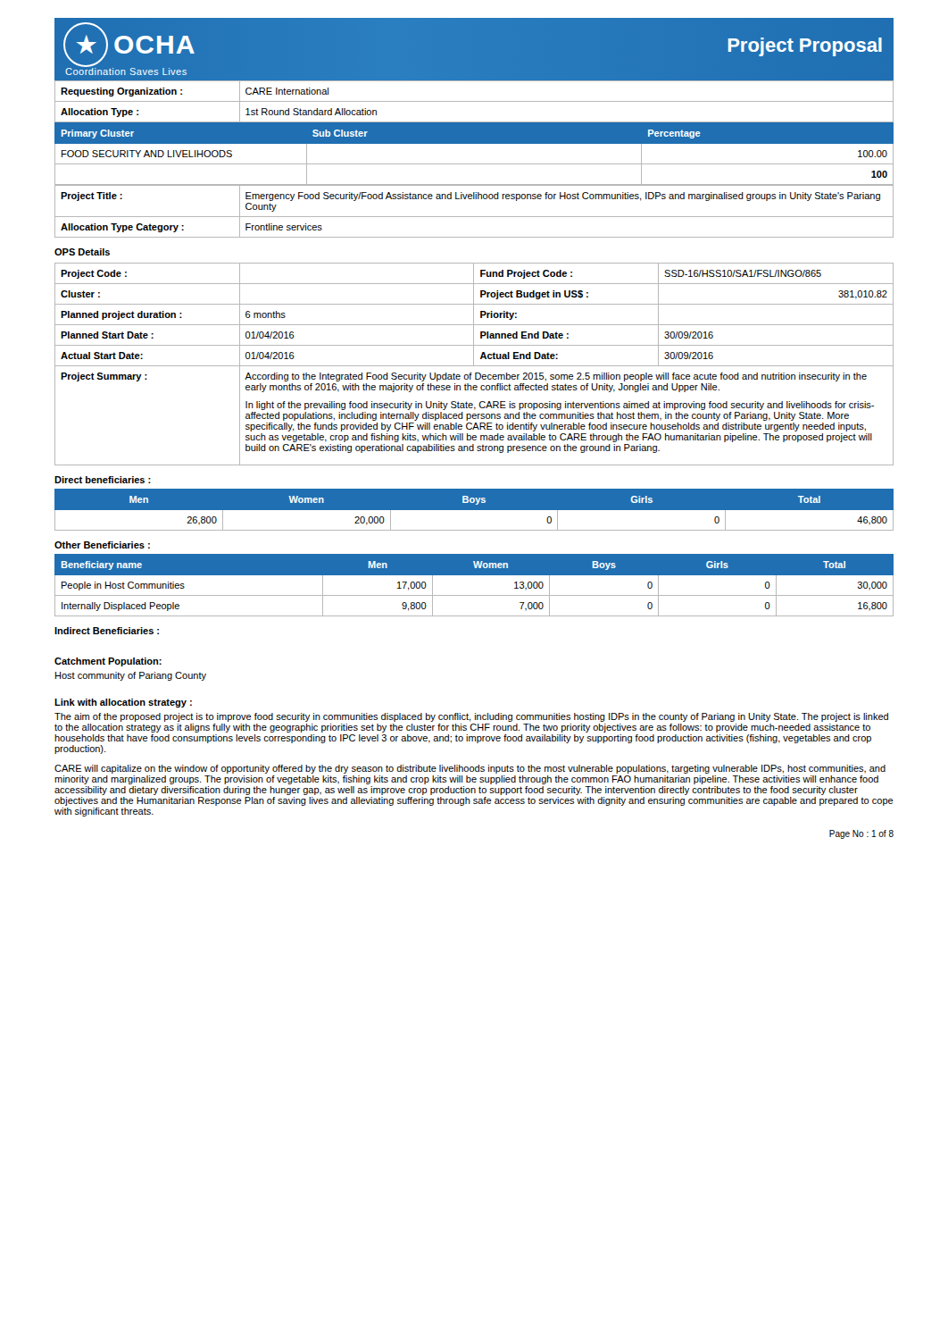★OCHA
Coordination Saves Lives
Project Proposal
| Requesting Organization : | CARE International |
| Allocation Type : | 1st Round Standard Allocation |
| Primary Cluster | Sub Cluster | Percentage |
| FOOD SECURITY AND LIVELIHOODS | | 100.00 |
| | | 100 |
| Project Title : | Emergency Food Security/Food Assistance and Livelihood response for Host Communities, IDPs and marginalised groups in Unity State's Pariang County |
| Allocation Type Category : | Frontline services |
OPS Details
| Project Code : | | Fund Project Code : | SSD-16/HSS10/SA1/FSL/INGO/865 |
| Cluster : | | Project Budget in US$ : | 381,010.82 |
| Planned project duration : | 6 months | Priority: | |
| Planned Start Date : | 01/04/2016 | Planned End Date : | 30/09/2016 |
| Actual Start Date: | 01/04/2016 | Actual End Date: | 30/09/2016 |
| Project Summary : | According to the Integrated Food Security Update of December 2015, some 2.5 million people will face acute food and nutrition insecurity in the early months of 2016, with the majority of these in the conflict affected states of Unity, Jonglei and Upper Nile. In light of the prevailing food insecurity in Unity State, CARE is proposing interventions aimed at improving food security and livelihoods for crisis-affected populations, including internally displaced persons and the communities that host them, in the county of Pariang, Unity State. More specifically, the funds provided by CHF will enable CARE to identify vulnerable food insecure households and distribute urgently needed inputs, such as vegetable, crop and fishing kits, which will be made available to CARE through the FAO humanitarian pipeline. The proposed project will build on CARE's existing operational capabilities and strong presence on the ground in Pariang. |
Direct beneficiaries :
| Men | Women | Boys | Girls | Total |
| 26,800 | 20,000 | 0 | 0 | 46,800 |
Other Beneficiaries :
| Beneficiary name | Men | Women | Boys | Girls | Total |
| People in Host Communities | 17,000 | 13,000 | 0 | 0 | 30,000 |
| Internally Displaced People | 9,800 | 7,000 | 0 | 0 | 16,800 |
Indirect Beneficiaries :
Catchment Population:
Host community of Pariang County
Link with allocation strategy :
The aim of the proposed project is to improve food security in communities displaced by conflict, including communities hosting IDPs in the county of Pariang in Unity State. The project is linked to the allocation strategy as it aligns fully with the geographic priorities set by the cluster for this CHF round. The two priority objectives are as follows: to provide much-needed assistance to households that have food consumptions levels corresponding to IPC level 3 or above, and; to improve food availability by supporting food production activities (fishing, vegetables and crop production).
CARE will capitalize on the window of opportunity offered by the dry season to distribute livelihoods inputs to the most vulnerable populations, targeting vulnerable IDPs, host communities, and minority and marginalized groups. The provision of vegetable kits, fishing kits and crop kits will be supplied through the common FAO humanitarian pipeline. These activities will enhance food accessibility and dietary diversification during the hunger gap, as well as improve crop production to support food security. The intervention directly contributes to the food security cluster objectives and the Humanitarian Response Plan of saving lives and alleviating suffering through safe access to services with dignity and ensuring communities are capable and prepared to cope with significant threats.
Page No : 1 of 8